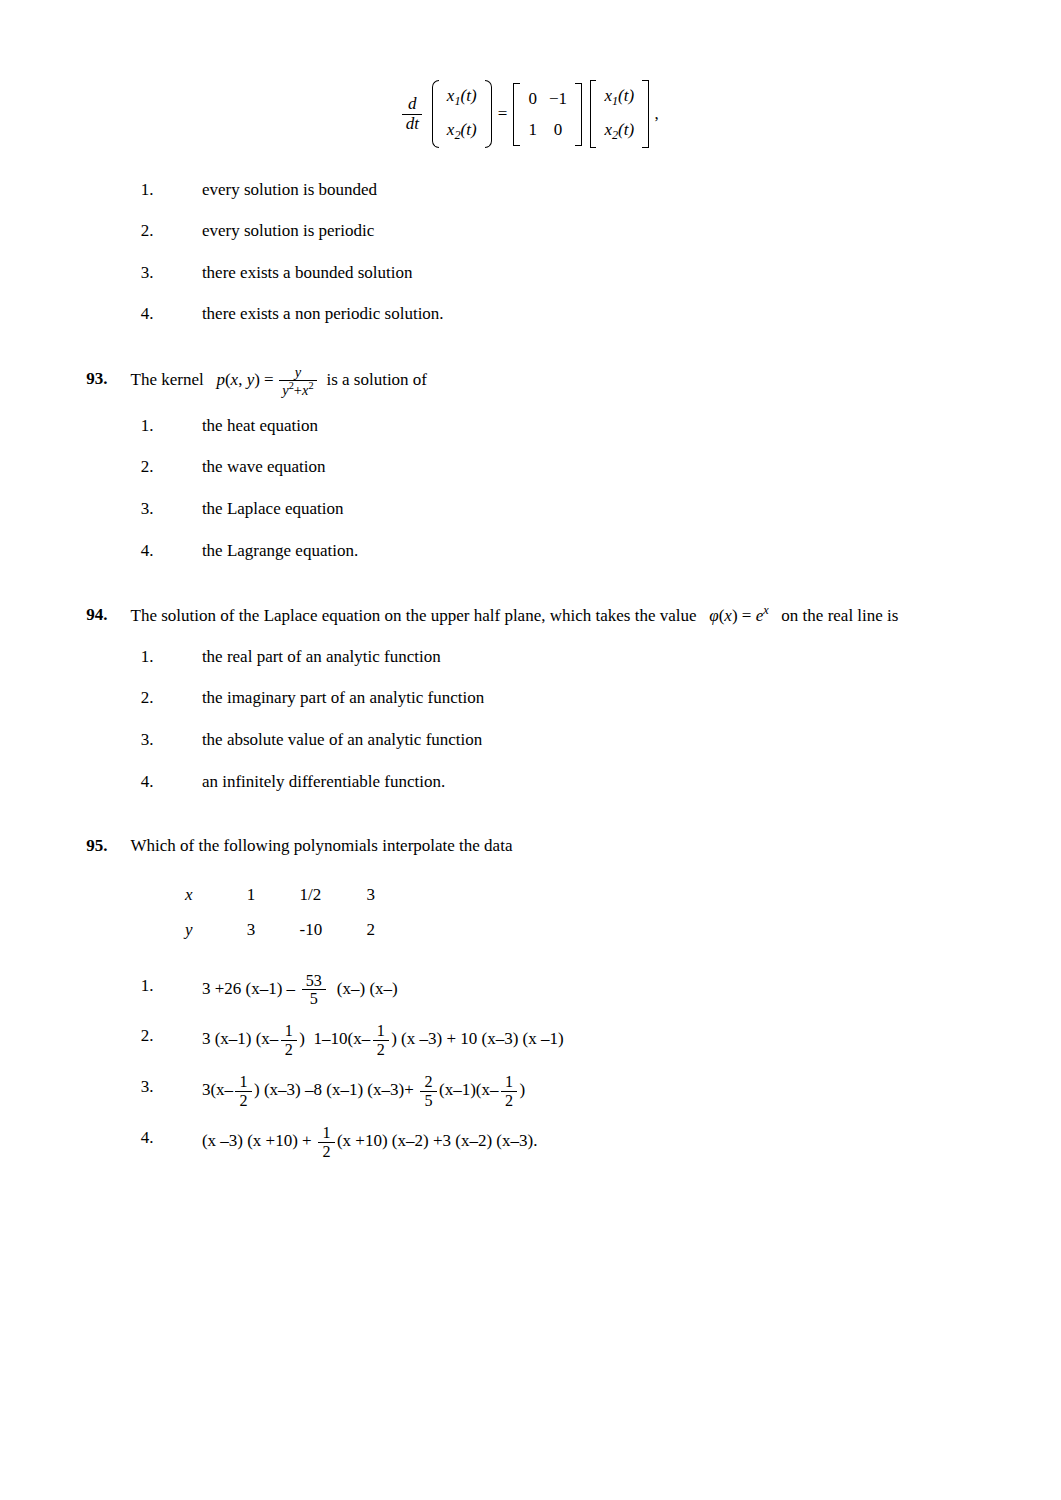ddt
| x 1 (t) |
| x 2 (t) |
=
| 0 | −1 |
| 1 | 0 |
| x 1 (t) |
| x 2 (t) |
,
every solution is bounded
every solution is periodic
there exists a bounded solution
there exists a non periodic solution.
93.
The kernel p(x, y) = y y2+x2 is a solution of
the heat equation
the wave equation
the Laplace equation
the Lagrange equation.
94.
The solution of the Laplace equation on the upper half plane, which takes the value φ(x) = ex on the real line is
the real part of an analytic function
the imaginary part of an analytic function
the absolute value of an analytic function
an infinitely differentiable function.
95.
Which of the following polynomials interpolate the data
| x | 1 | 1/2 | 3 |
| y | 3 | -10 | 2 |
3 +26 (x–1) – 535 (x–) (x–)
3 (x–1) (x–12) 1–10(x–12) (x –3) + 10 (x–3) (x –1)
3(x–12) (x–3) –8 (x–1) (x–3)+ 25(x–1)(x–12)
(x –3) (x +10) + 12(x +10) (x–2) +3 (x–2) (x–3).